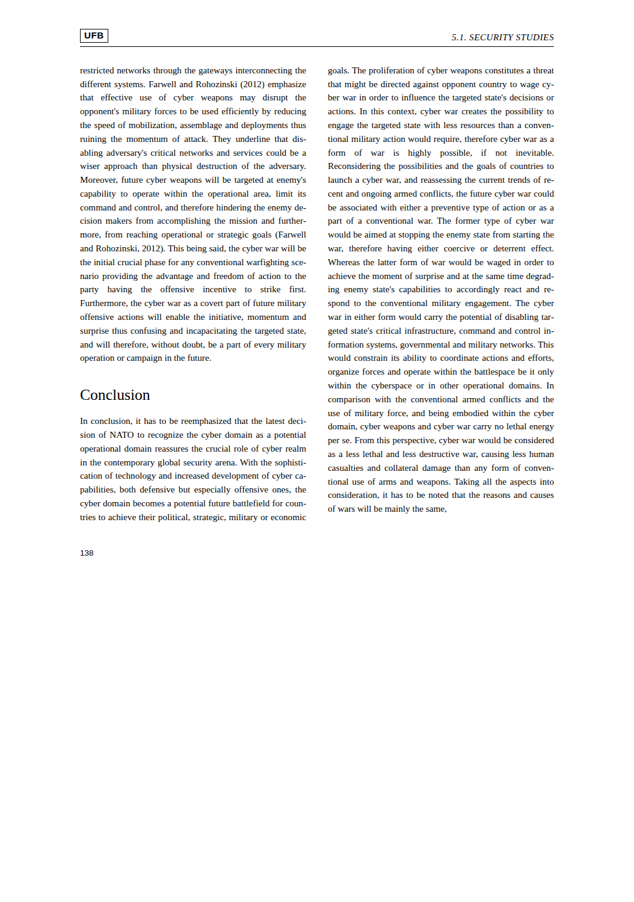UFB
5.1. Security Studies
restricted networks through the gateways interconnecting the different systems. Farwell and Rohozinski (2012) emphasize that effective use of cyber weapons may disrupt the opponent's military forces to be used efficiently by reducing the speed of mobilization, assemblage and deployments thus ruining the momentum of attack. They underline that disabling adversary's critical networks and services could be a wiser approach than physical destruction of the adversary. Moreover, future cyber weapons will be targeted at enemy's capability to operate within the operational area, limit its command and control, and therefore hindering the enemy decision makers from accomplishing the mission and furthermore, from reaching operational or strategic goals (Farwell and Rohozinski, 2012). This being said, the cyber war will be the initial crucial phase for any conventional warfighting scenario providing the advantage and freedom of action to the party having the offensive incentive to strike first. Furthermore, the cyber war as a covert part of future military offensive actions will enable the initiative, momentum and surprise thus confusing and incapacitating the targeted state, and will therefore, without doubt, be a part of every military operation or campaign in the future.
Conclusion
In conclusion, it has to be reemphasized that the latest decision of NATO to recognize the cyber domain as a potential operational domain reassures the crucial role of cyber realm in the contemporary global security arena. With the sophistication of technology and increased development of cyber capabilities, both defensive but especially offensive ones, the cyber domain becomes a potential future battlefield for countries to achieve their political, strategic, military or economic goals. The proliferation of cyber weapons constitutes a threat that might be directed against opponent country to wage cyber war in order to influence the targeted state's decisions or actions. In this context, cyber war creates the possibility to engage the targeted state with less resources than a conventional military action would require, therefore cyber war as a form of war is highly possible, if not inevitable. Reconsidering the possibilities and the goals of countries to launch a cyber war, and reassessing the current trends of recent and ongoing armed conflicts, the future cyber war could be associated with either a preventive type of action or as a part of a conventional war. The former type of cyber war would be aimed at stopping the enemy state from starting the war, therefore having either coercive or deterrent effect. Whereas the latter form of war would be waged in order to achieve the moment of surprise and at the same time degrading enemy state's capabilities to accordingly react and respond to the conventional military engagement. The cyber war in either form would carry the potential of disabling targeted state's critical infrastructure, command and control information systems, governmental and military networks. This would constrain its ability to coordinate actions and efforts, organize forces and operate within the battlespace be it only within the cyberspace or in other operational domains. In comparison with the conventional armed conflicts and the use of military force, and being embodied within the cyber domain, cyber weapons and cyber war carry no lethal energy per se. From this perspective, cyber war would be considered as a less lethal and less destructive war, causing less human casualties and collateral damage than any form of conventional use of arms and weapons. Taking all the aspects into consideration, it has to be noted that the reasons and causes of wars will be mainly the same,
138